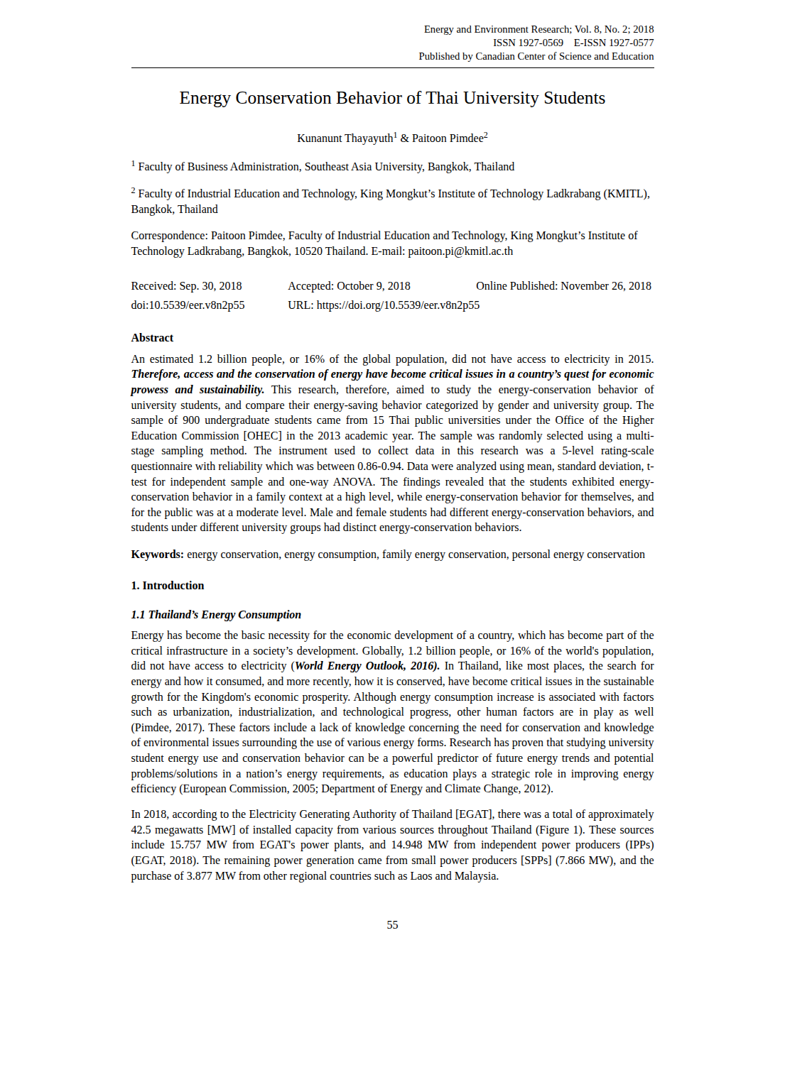Energy and Environment Research; Vol. 8, No. 2; 2018
ISSN 1927-0569 E-ISSN 1927-0577
Published by Canadian Center of Science and Education
Energy Conservation Behavior of Thai University Students
Kunanunt Thayayuth1 & Paitoon Pimdee2
1 Faculty of Business Administration, Southeast Asia University, Bangkok, Thailand
2 Faculty of Industrial Education and Technology, King Mongkut’s Institute of Technology Ladkrabang (KMITL), Bangkok, Thailand
Correspondence: Paitoon Pimdee, Faculty of Industrial Education and Technology, King Mongkut’s Institute of Technology Ladkrabang, Bangkok, 10520 Thailand. E-mail: paitoon.pi@kmitl.ac.th
| Received: Sep. 30, 2018 | Accepted: October 9, 2018 | Online Published: November 26, 2018 |
| doi:10.5539/eer.v8n2p55 | URL: https://doi.org/10.5539/eer.v8n2p55 |
Abstract
An estimated 1.2 billion people, or 16% of the global population, did not have access to electricity in 2015. Therefore, access and the conservation of energy have become critical issues in a country’s quest for economic prowess and sustainability. This research, therefore, aimed to study the energy-conservation behavior of university students, and compare their energy-saving behavior categorized by gender and university group. The sample of 900 undergraduate students came from 15 Thai public universities under the Office of the Higher Education Commission [OHEC] in the 2013 academic year. The sample was randomly selected using a multi-stage sampling method. The instrument used to collect data in this research was a 5-level rating-scale questionnaire with reliability which was between 0.86-0.94. Data were analyzed using mean, standard deviation, t-test for independent sample and one-way ANOVA. The findings revealed that the students exhibited energy-conservation behavior in a family context at a high level, while energy-conservation behavior for themselves, and for the public was at a moderate level. Male and female students had different energy-conservation behaviors, and students under different university groups had distinct energy-conservation behaviors.
Keywords: energy conservation, energy consumption, family energy conservation, personal energy conservation
1. Introduction
1.1 Thailand’s Energy Consumption
Energy has become the basic necessity for the economic development of a country, which has become part of the critical infrastructure in a society’s development. Globally, 1.2 billion people, or 16% of the world's population, did not have access to electricity (World Energy Outlook, 2016). In Thailand, like most places, the search for energy and how it consumed, and more recently, how it is conserved, have become critical issues in the sustainable growth for the Kingdom's economic prosperity. Although energy consumption increase is associated with factors such as urbanization, industrialization, and technological progress, other human factors are in play as well (Pimdee, 2017). These factors include a lack of knowledge concerning the need for conservation and knowledge of environmental issues surrounding the use of various energy forms. Research has proven that studying university student energy use and conservation behavior can be a powerful predictor of future energy trends and potential problems/solutions in a nation’s energy requirements, as education plays a strategic role in improving energy efficiency (European Commission, 2005; Department of Energy and Climate Change, 2012).
In 2018, according to the Electricity Generating Authority of Thailand [EGAT], there was a total of approximately 42.5 megawatts [MW] of installed capacity from various sources throughout Thailand (Figure 1). These sources include 15.757 MW from EGAT's power plants, and 14.948 MW from independent power producers (IPPs) (EGAT, 2018). The remaining power generation came from small power producers [SPPs] (7.866 MW), and the purchase of 3.877 MW from other regional countries such as Laos and Malaysia.
55